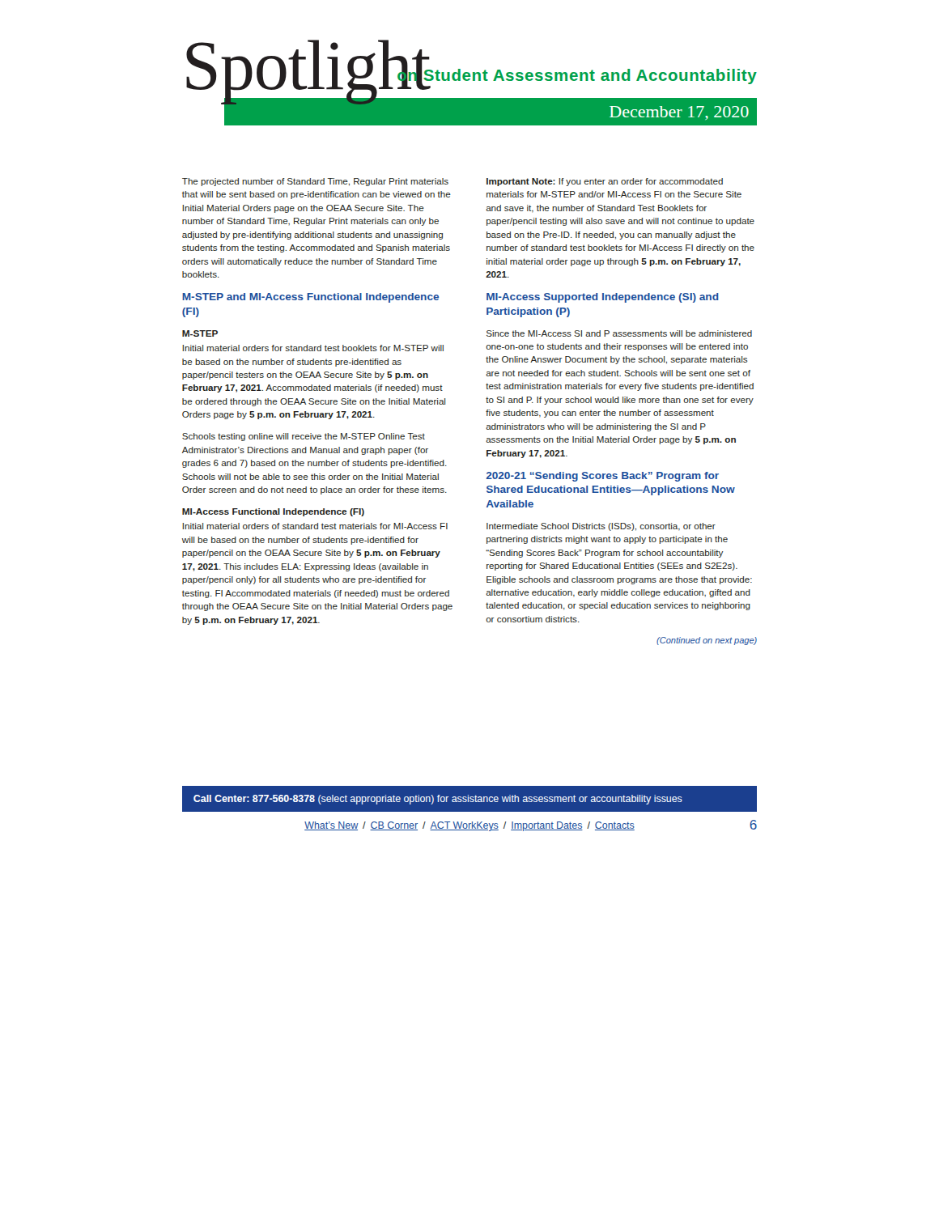Spotlight
on Student Assessment and Accountability
December 17, 2020
The projected number of Standard Time, Regular Print materials that will be sent based on pre-identification can be viewed on the Initial Material Orders page on the OEAA Secure Site. The number of Standard Time, Regular Print materials can only be adjusted by pre-identifying additional students and unassigning students from the testing. Accommodated and Spanish materials orders will automatically reduce the number of Standard Time booklets.
M-STEP and MI-Access Functional Independence (FI)
M-STEP
Initial material orders for standard test booklets for M-STEP will be based on the number of students pre-identified as paper/pencil testers on the OEAA Secure Site by 5 p.m. on February 17, 2021. Accommodated materials (if needed) must be ordered through the OEAA Secure Site on the Initial Material Orders page by 5 p.m. on February 17, 2021.
Schools testing online will receive the M-STEP Online Test Administrator’s Directions and Manual and graph paper (for grades 6 and 7) based on the number of students pre-identified. Schools will not be able to see this order on the Initial Material Order screen and do not need to place an order for these items.
MI-Access Functional Independence (FI)
Initial material orders of standard test materials for MI-Access FI will be based on the number of students pre-identified for paper/pencil on the OEAA Secure Site by 5 p.m. on February 17, 2021. This includes ELA: Expressing Ideas (available in paper/pencil only) for all students who are pre-identified for testing. FI Accommodated materials (if needed) must be ordered through the OEAA Secure Site on the Initial Material Orders page by 5 p.m. on February 17, 2021.
Important Note: If you enter an order for accommodated materials for M-STEP and/or MI-Access FI on the Secure Site and save it, the number of Standard Test Booklets for paper/pencil testing will also save and will not continue to update based on the Pre-ID. If needed, you can manually adjust the number of standard test booklets for MI-Access FI directly on the initial material order page up through 5 p.m. on February 17, 2021.
MI-Access Supported Independence (SI) and Participation (P)
Since the MI-Access SI and P assessments will be administered one-on-one to students and their responses will be entered into the Online Answer Document by the school, separate materials are not needed for each student. Schools will be sent one set of test administration materials for every five students pre-identified to SI and P. If your school would like more than one set for every five students, you can enter the number of assessment administrators who will be administering the SI and P assessments on the Initial Material Order page by 5 p.m. on February 17, 2021.
2020-21 “Sending Scores Back” Program for Shared Educational Entities—Applications Now Available
Intermediate School Districts (ISDs), consortia, or other partnering districts might want to apply to participate in the “Sending Scores Back” Program for school accountability reporting for Shared Educational Entities (SEEs and S2E2s). Eligible schools and classroom programs are those that provide: alternative education, early middle college education, gifted and talented education, or special education services to neighboring or consortium districts.
(Continued on next page)
Call Center: 877-560-8378 (select appropriate option) for assistance with assessment or accountability issues
What’s New/ CB Corner/ ACT WorkKeys/ Important Dates/ Contacts 6